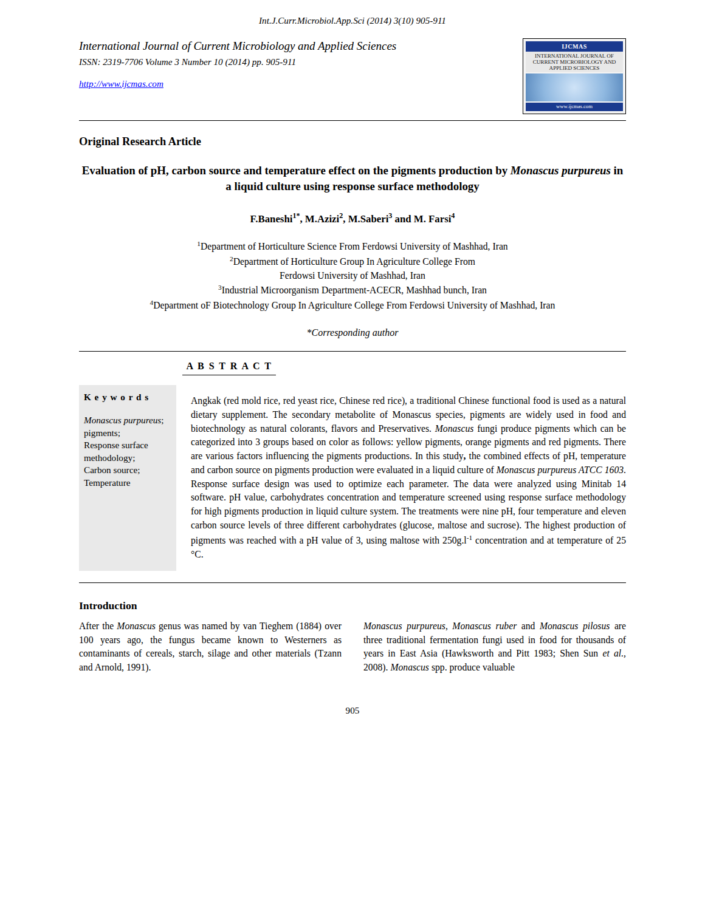Int.J.Curr.Microbiol.App.Sci (2014) 3(10) 905-911
International Journal of Current Microbiology and Applied Sciences
ISSN: 2319-7706 Volume 3 Number 10 (2014) pp. 905-911
http://www.ijcmas.com
IJCMAS
INTERNATIONAL JOURNAL OF CURRENT MICROBIOLOGY AND APPLIED SCIENCES
www.ijcmas.com
Original Research Article
Evaluation of pH, carbon source and temperature effect on the pigments production by Monascus purpureus in a liquid culture using response surface methodology
F.Baneshi1*, M.Azizi2, M.Saberi3 and M. Farsi4
1Department of Horticulture Science From Ferdowsi University of Mashhad, Iran
2Department of Horticulture Group In Agriculture College From
Ferdowsi University of Mashhad, Iran
3Industrial Microorganism Department-ACECR, Mashhad bunch, Iran
4Department oF Biotechnology Group In Agriculture College From Ferdowsi University of Mashhad, Iran
*Corresponding author
A B S T R A C T
K e y w o r d s
Monascus purpureus;
pigments;
Response surface methodology;
Carbon source;
Temperature
Angkak (red mold rice, red yeast rice, Chinese red rice), a traditional Chinese functional food is used as a natural dietary supplement. The secondary metabolite of Monascus species, pigments are widely used in food and biotechnology as natural colorants, flavors and Preservatives. Monascus fungi produce pigments which can be categorized into 3 groups based on color as follows: yellow pigments, orange pigments and red pigments. There are various factors influencing the pigments productions. In this study, the combined effects of pH, temperature and carbon source on pigments production were evaluated in a liquid culture of Monascus purpureus ATCC 1603. Response surface design was used to optimize each parameter. The data were analyzed using Minitab 14 software. pH value, carbohydrates concentration and temperature screened using response surface methodology for high pigments production in liquid culture system. The treatments were nine pH, four temperature and eleven carbon source levels of three different carbohydrates (glucose, maltose and sucrose). The highest production of pigments was reached with a pH value of 3, using maltose with 250g.l-1 concentration and at temperature of 25 °C.
Introduction
After the Monascus genus was named by van Tieghem (1884) over 100 years ago, the fungus became known to Westerners as contaminants of cereals, starch, silage and other materials (Tzann and Arnold, 1991).
Monascus purpureus, Monascus ruber and Monascus pilosus are three traditional fermentation fungi used in food for thousands of years in East Asia (Hawksworth and Pitt 1983; Shen Sun et al., 2008). Monascus spp. produce valuable
905